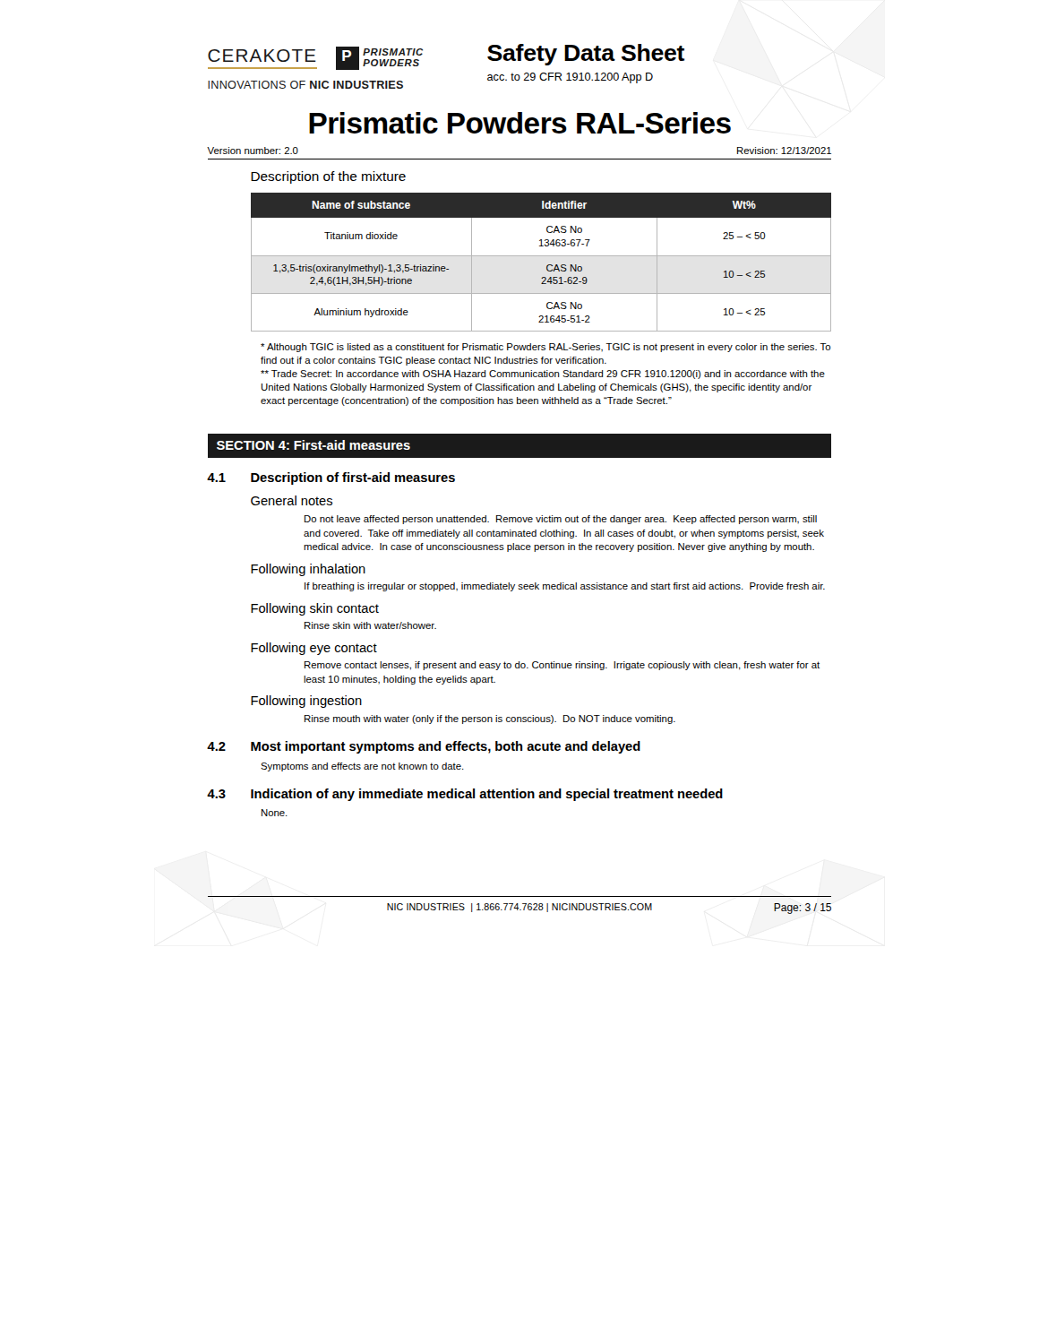CERAKOTE
PRISMATIC
POWDERS
INNOVATIONS OF NIC INDUSTRIES
Safety Data Sheet
acc. to 29 CFR 1910.1200 App D
Prismatic Powders RAL-Series
Version number: 2.0 Revision: 12/13/2021
Description of the mixture
| Name of substance | Identifier | Wt% |
| --- | --- | --- |
| Titanium dioxide | CAS No 13463-67-7 | 25 – < 50 |
| 1,3,5-tris(oxiranylmethyl)-1,3,5-triazine- 2,4,6(1H,3H,5H)-trione | CAS No 2451-62-9 | 10 – < 25 |
| Aluminium hydroxide | CAS No 21645-51-2 | 10 – < 25 |
* Although TGIC is listed as a constituent for Prismatic Powders RAL-Series, TGIC is not present in every color in the series. To find out if a color contains TGIC please contact NIC Industries for verification.
** Trade Secret: In accordance with OSHA Hazard Communication Standard 29 CFR 1910.1200(i) and in accordance with the United Nations Globally Harmonized System of Classification and Labeling of Chemicals (GHS), the specific identity and/or exact percentage (concentration) of the composition has been withheld as a “Trade Secret.”
SECTION 4: First-aid measures
4.1
Description of first-aid measures
General notes
Do not leave affected person unattended. Remove victim out of the danger area. Keep affected person warm, still and covered. Take off immediately all contaminated clothing. In all cases of doubt, or when symptoms persist, seek medical advice. In case of unconsciousness place person in the recovery position. Never give anything by mouth.
Following inhalation
If breathing is irregular or stopped, immediately seek medical assistance and start first aid actions. Provide fresh air.
Following skin contact
Rinse skin with water/shower.
Following eye contact
Remove contact lenses, if present and easy to do. Continue rinsing. Irrigate copiously with clean, fresh water for at least 10 minutes, holding the eyelids apart.
Following ingestion
Rinse mouth with water (only if the person is conscious). Do NOT induce vomiting.
4.2
Most important symptoms and effects, both acute and delayed
Symptoms and effects are not known to date.
4.3
Indication of any immediate medical attention and special treatment needed
None.
NIC INDUSTRIES | 1.866.774.7628 | NICINDUSTRIES.COM
Page: 3 / 15